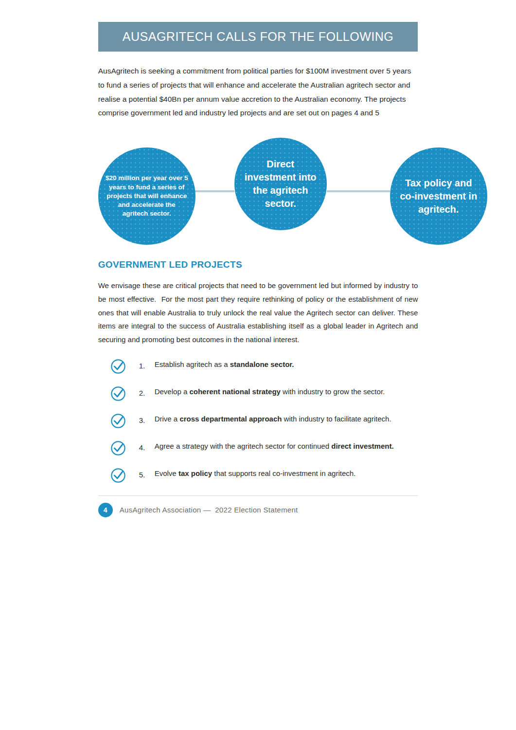AUSAGRITECH CALLS FOR THE FOLLOWING
AusAgritech is seeking a commitment from political parties for $100M investment over 5 years to fund a series of projects that will enhance and accelerate the Australian agritech sector and realise a potential $40Bn per annum value accretion to the Australian economy. The projects comprise government led and industry led projects and are set out on pages 4 and 5
$20 million per year over 5 years to fund a series of projects that will enhance and accelerate the agritech sector.
Direct investment into the agritech sector.
Tax policy and co-investment in agritech.
GOVERNMENT LED PROJECTS
We envisage these are critical projects that need to be government led but informed by industry to be most effective. For the most part they require rethinking of policy or the establishment of new ones that will enable Australia to truly unlock the real value the Agritech sector can deliver. These items are integral to the success of Australia establishing itself as a global leader in Agritech and securing and promoting best outcomes in the national interest.
Establish agritech as a standalone sector.
Develop a coherent national strategy with industry to grow the sector.
Drive a cross departmental approach with industry to facilitate agritech.
Agree a strategy with the agritech sector for continued direct investment.
Evolve tax policy that supports real co-investment in agritech.
4
AusAgritech Association — 2022 Election Statement